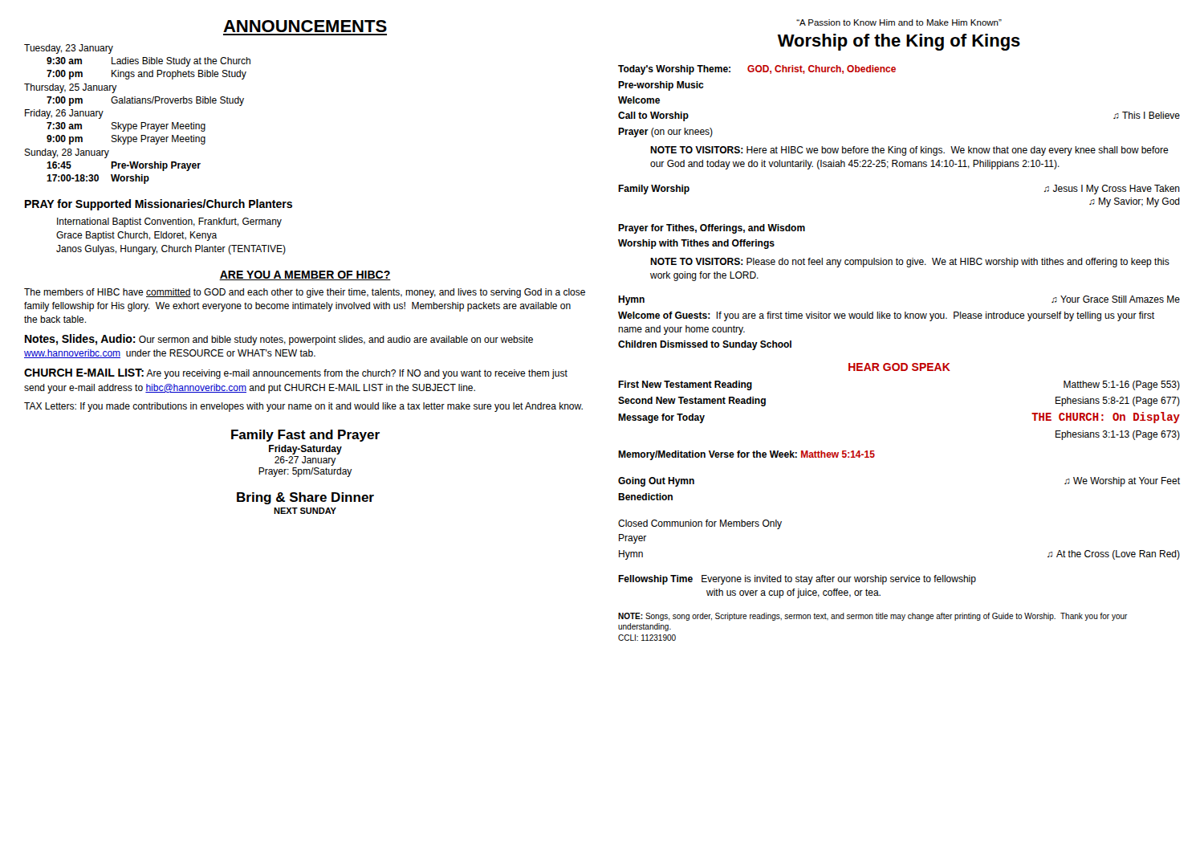ANNOUNCEMENTS
Tuesday, 23 January
9:30 am Ladies Bible Study at the Church
7:00 pm Kings and Prophets Bible Study
Thursday, 25 January
7:00 pm Galatians/Proverbs Bible Study
Friday, 26 January
7:30 am Skype Prayer Meeting
9:00 pm Skype Prayer Meeting
Sunday, 28 January
16:45 Pre-Worship Prayer
17:00-18:30 Worship
PRAY for Supported Missionaries/Church Planters
International Baptist Convention, Frankfurt, Germany
Grace Baptist Church, Eldoret, Kenya
Janos Gulyas, Hungary, Church Planter (TENTATIVE)
ARE YOU A MEMBER OF HIBC?
The members of HIBC have committed to GOD and each other to give their time, talents, money, and lives to serving God in a close family fellowship for His glory. We exhort everyone to become intimately involved with us! Membership packets are available on the back table.
Notes, Slides, Audio: Our sermon and bible study notes, powerpoint slides, and audio are available on our website www.hannoveribc.com under the RESOURCE or WHAT's NEW tab.
CHURCH E-MAIL LIST: Are you receiving e-mail announcements from the church? If NO and you want to receive them just send your e-mail address to hibc@hannoveribc.com and put CHURCH E-MAIL LIST in the SUBJECT line.
TAX Letters: If you made contributions in envelopes with your name on it and would like a tax letter make sure you let Andrea know.
Family Fast and Prayer
Friday-Saturday
26-27 January
Prayer: 5pm/Saturday
Bring & Share Dinner
NEXT SUNDAY
“A Passion to Know Him and to Make Him Known”
Worship of the King of Kings
Today's Worship Theme: GOD, Christ, Church, Obedience
Pre-worship Music
Welcome
Call to Worship This I Believe
Prayer (on our knees)
NOTE TO VISITORS: Here at HIBC we bow before the King of kings. We know that one day every knee shall bow before our God and today we do it voluntarily. (Isaiah 45:22-25; Romans 14:10-11, Philippians 2:10-11).
Family Worship Jesus I My Cross Have Taken
My Savior; My God
Prayer for Tithes, Offerings, and Wisdom
Worship with Tithes and Offerings
NOTE TO VISITORS: Please do not feel any compulsion to give. We at HIBC worship with tithes and offering to keep this work going for the LORD.
Hymn Your Grace Still Amazes Me
Welcome of Guests: If you are a first time visitor we would like to know you. Please introduce yourself by telling us your first name and your home country.
Children Dismissed to Sunday School
HEAR GOD SPEAK
First New Testament Reading Matthew 5:1-16 (Page 553)
Second New Testament Reading Ephesians 5:8-21 (Page 677)
Message for Today THE CHURCH: On Display
Ephesians 3:1-13 (Page 673)
Memory/Meditation Verse for the Week: Matthew 5:14-15
Going Out Hymn We Worship at Your Feet
Benediction
Closed Communion for Members Only
Prayer
Hymn At the Cross (Love Ran Red)
Fellowship Time Everyone is invited to stay after our worship service to fellowship with us over a cup of juice, coffee, or tea.
NOTE: Songs, song order, Scripture readings, sermon text, and sermon title may change after printing of Guide to Worship. Thank you for your understanding.
CCLI: 11231900